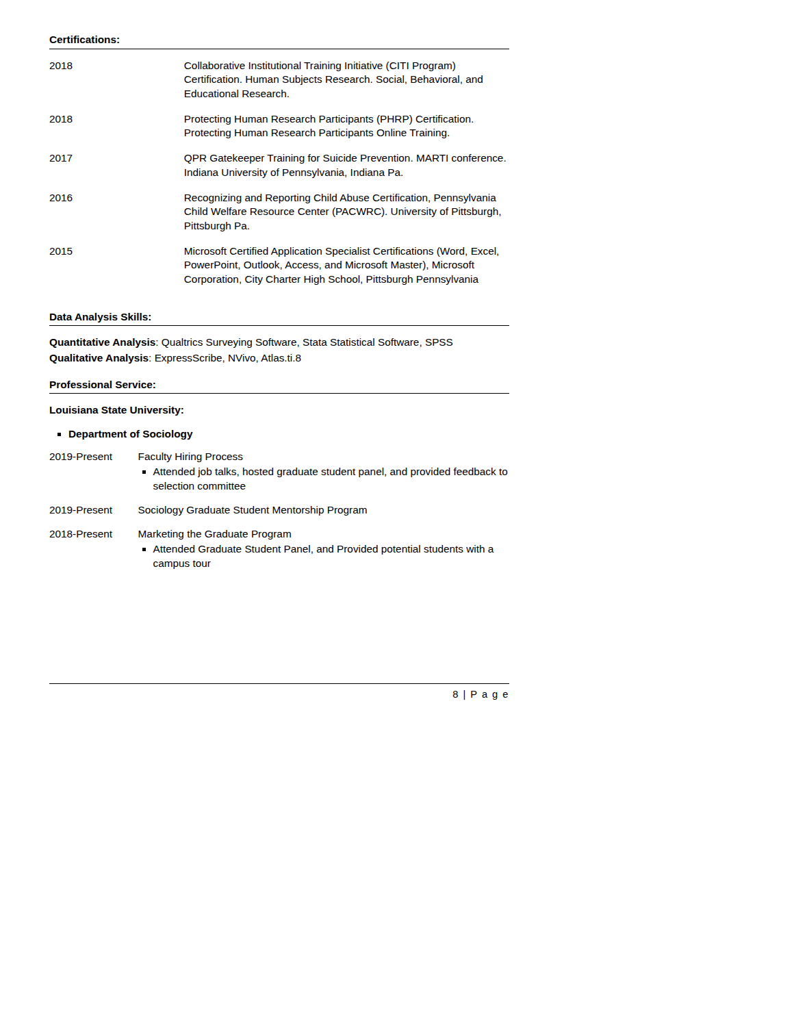Certifications:
| 2018 | Collaborative Institutional Training Initiative (CITI Program) Certification. Human Subjects Research. Social, Behavioral, and Educational Research. |
| 2018 | Protecting Human Research Participants (PHRP) Certification. Protecting Human Research Participants Online Training. |
| 2017 | QPR Gatekeeper Training for Suicide Prevention. MARTI conference. Indiana University of Pennsylvania, Indiana Pa. |
| 2016 | Recognizing and Reporting Child Abuse Certification, Pennsylvania Child Welfare Resource Center (PACWRC). University of Pittsburgh, Pittsburgh Pa. |
| 2015 | Microsoft Certified Application Specialist Certifications (Word, Excel, PowerPoint, Outlook, Access, and Microsoft Master), Microsoft Corporation, City Charter High School, Pittsburgh Pennsylvania |
Data Analysis Skills:
Quantitative Analysis: Qualtrics Surveying Software, Stata Statistical Software, SPSS
Qualitative Analysis: ExpressScribe, NVivo, Atlas.ti.8
Professional Service:
Louisiana State University:
Department of Sociology
| 2019-Present | Faculty Hiring Process Attended job talks, hosted graduate student panel, and provided feedback to selection committee |
| 2019-Present | Sociology Graduate Student Mentorship Program |
| 2018-Present | Marketing the Graduate Program Attended Graduate Student Panel, and Provided potential students with a campus tour |
8 | P a g e